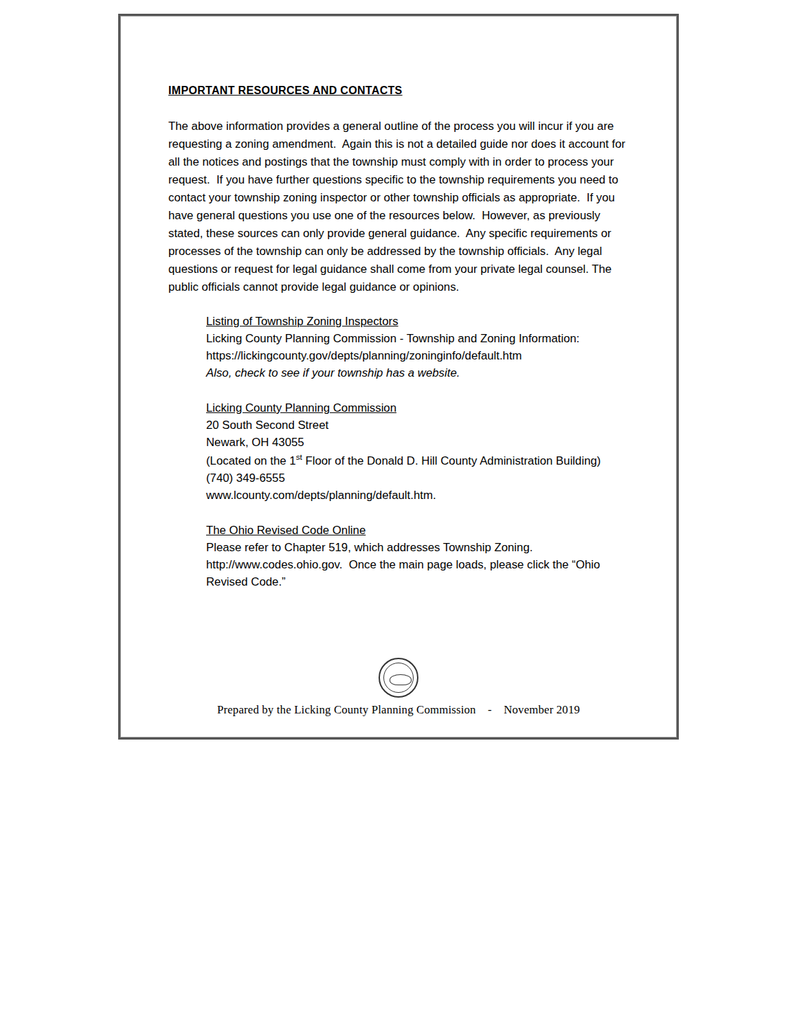IMPORTANT RESOURCES AND CONTACTS
The above information provides a general outline of the process you will incur if you are requesting a zoning amendment. Again this is not a detailed guide nor does it account for all the notices and postings that the township must comply with in order to process your request. If you have further questions specific to the township requirements you need to contact your township zoning inspector or other township officials as appropriate. If you have general questions you use one of the resources below. However, as previously stated, these sources can only provide general guidance. Any specific requirements or processes of the township can only be addressed by the township officials. Any legal questions or request for legal guidance shall come from your private legal counsel. The public officials cannot provide legal guidance or opinions.
Listing of Township Zoning Inspectors
Licking County Planning Commission - Township and Zoning Information:
https://lickingcounty.gov/depts/planning/zoninginfo/default.htm
Also, check to see if your township has a website.
Licking County Planning Commission
20 South Second Street
Newark, OH 43055
(Located on the 1st Floor of the Donald D. Hill County Administration Building)
(740) 349-6555
www.lcounty.com/depts/planning/default.htm.
The Ohio Revised Code Online
Please refer to Chapter 519, which addresses Township Zoning.
http://www.codes.ohio.gov. Once the main page loads, please click the “Ohio Revised Code.”
Prepared by the Licking County Planning Commission - November 2019